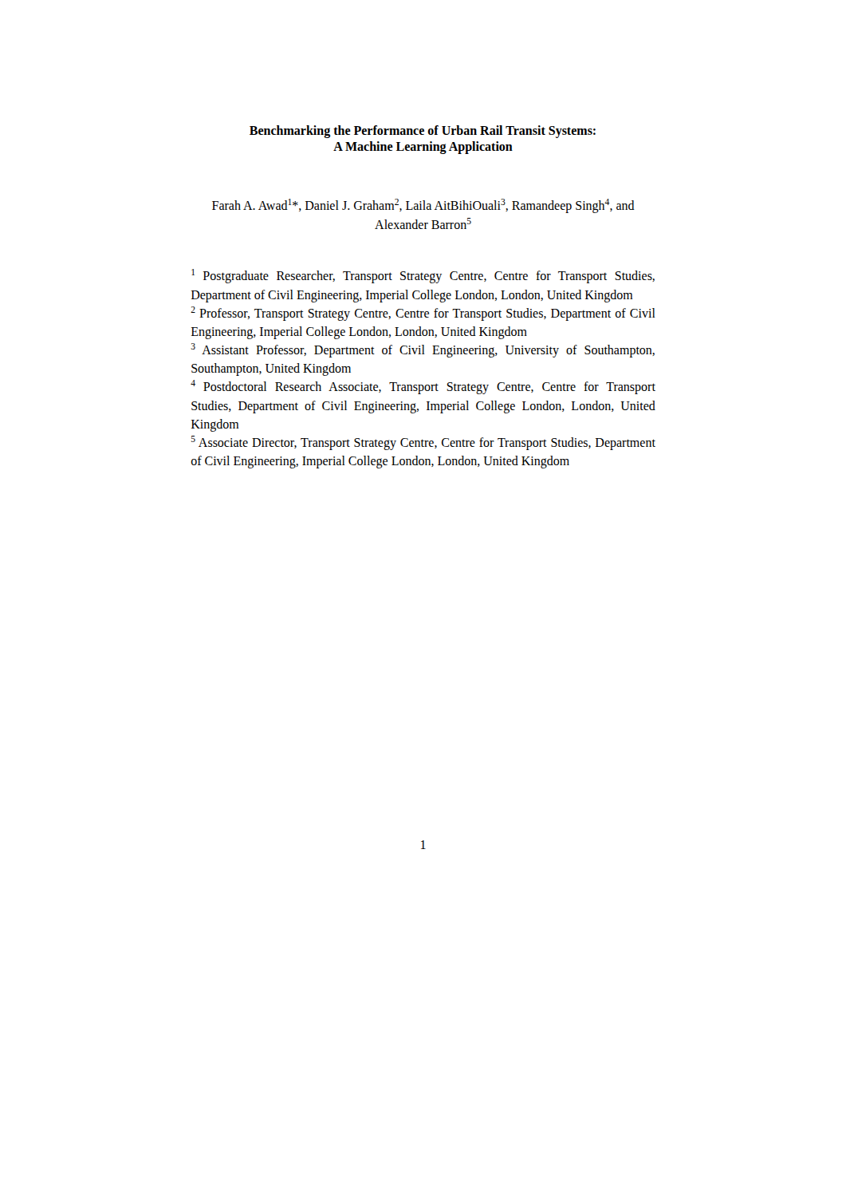Benchmarking the Performance of Urban Rail Transit Systems:
A Machine Learning Application
Farah A. Awad1*, Daniel J. Graham2, Laila AitBihiOuali3, Ramandeep Singh4, and Alexander Barron5
1 Postgraduate Researcher, Transport Strategy Centre, Centre for Transport Studies, Department of Civil Engineering, Imperial College London, London, United Kingdom
2 Professor, Transport Strategy Centre, Centre for Transport Studies, Department of Civil Engineering, Imperial College London, London, United Kingdom
3 Assistant Professor, Department of Civil Engineering, University of Southampton, Southampton, United Kingdom
4 Postdoctoral Research Associate, Transport Strategy Centre, Centre for Transport Studies, Department of Civil Engineering, Imperial College London, London, United Kingdom
5 Associate Director, Transport Strategy Centre, Centre for Transport Studies, Department of Civil Engineering, Imperial College London, London, United Kingdom
1